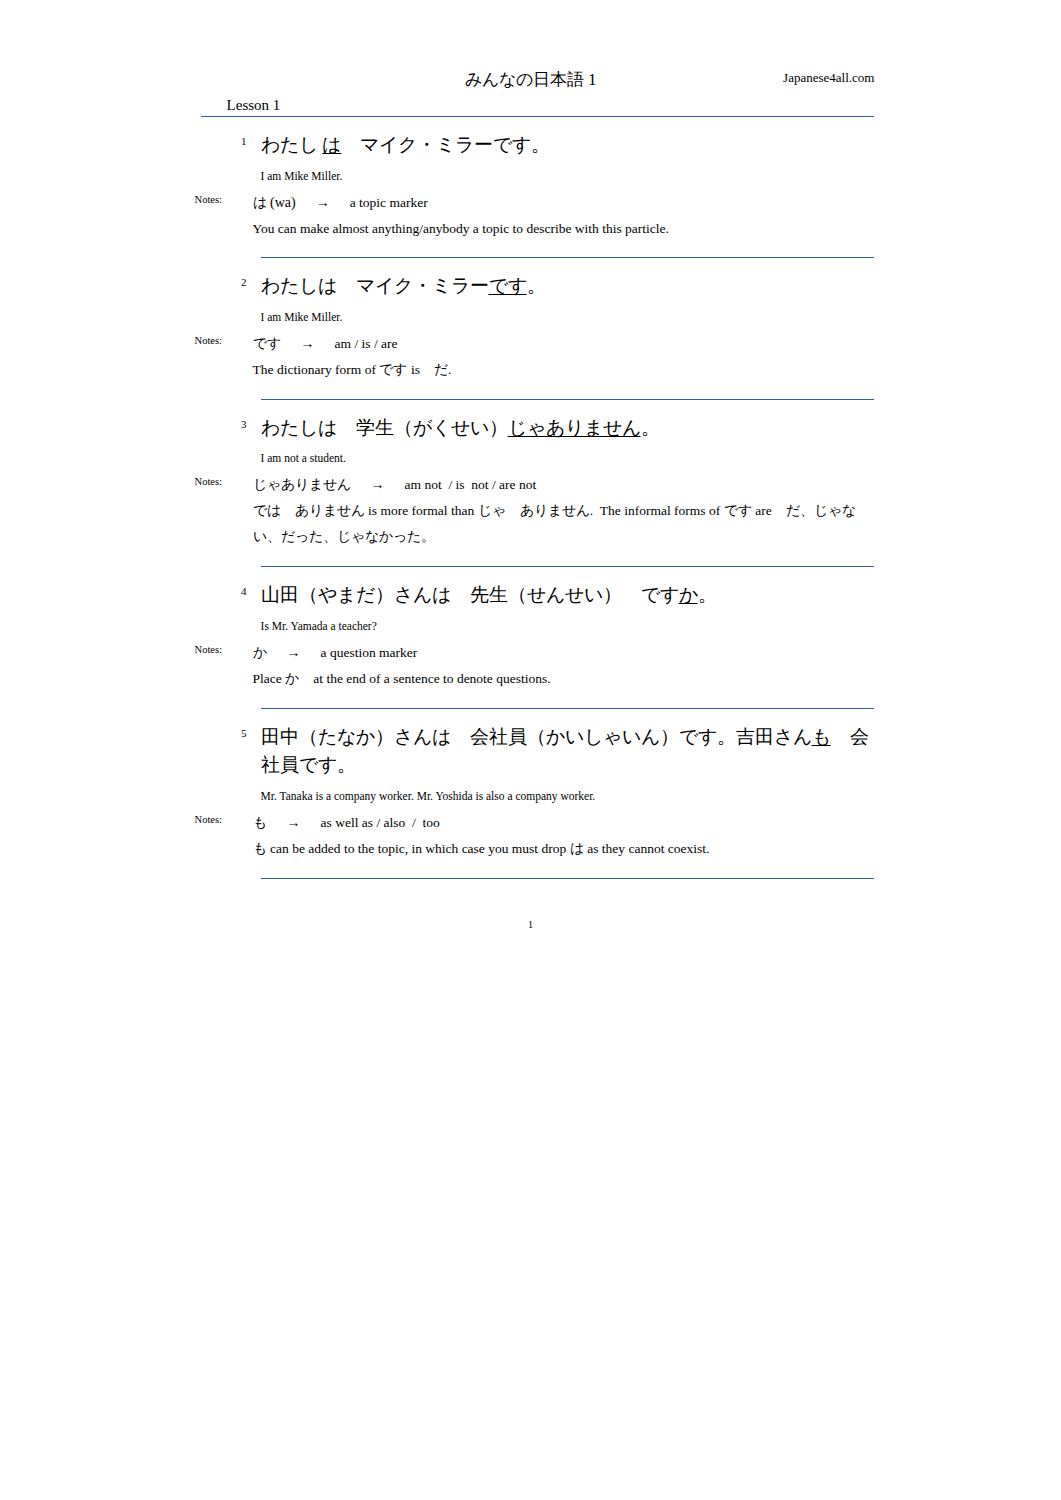みんなの日本語 1 Japanese4all.com
Lesson 1
1
わたし は　マイク・ミラーです。
I am Mike Miller.
Notes:
は (wa)　→　a topic marker
You can make almost anything/anybody a topic to describe with this particle.
2
わたしは　マイク・ミラーです。
I am Mike Miller.
Notes:
です　→　am / is / are
The dictionary form of です is　だ.
3
わたしは　学生（がくせい）じゃありません。
I am not a student.
Notes:
じゃありません　→　am not / is not / are not
では　ありません is more formal than じゃ　ありません. The informal forms of です are　だ、じゃない、だった、じゃなかった。
4
山田（やまだ）さんは　先生（せんせい）　ですか。
Is Mr. Yamada a teacher?
Notes:
か　→　a question marker
Place か　at the end of a sentence to denote questions.
5
田中（たなか）さんは　会社員（かいしゃいん）です。吉田さんも　会社員です。
Mr. Tanaka is a company worker. Mr. Yoshida is also a company worker.
Notes:
も　→　as well as / also / too
も can be added to the topic, in which case you must drop は as they cannot coexist.
1